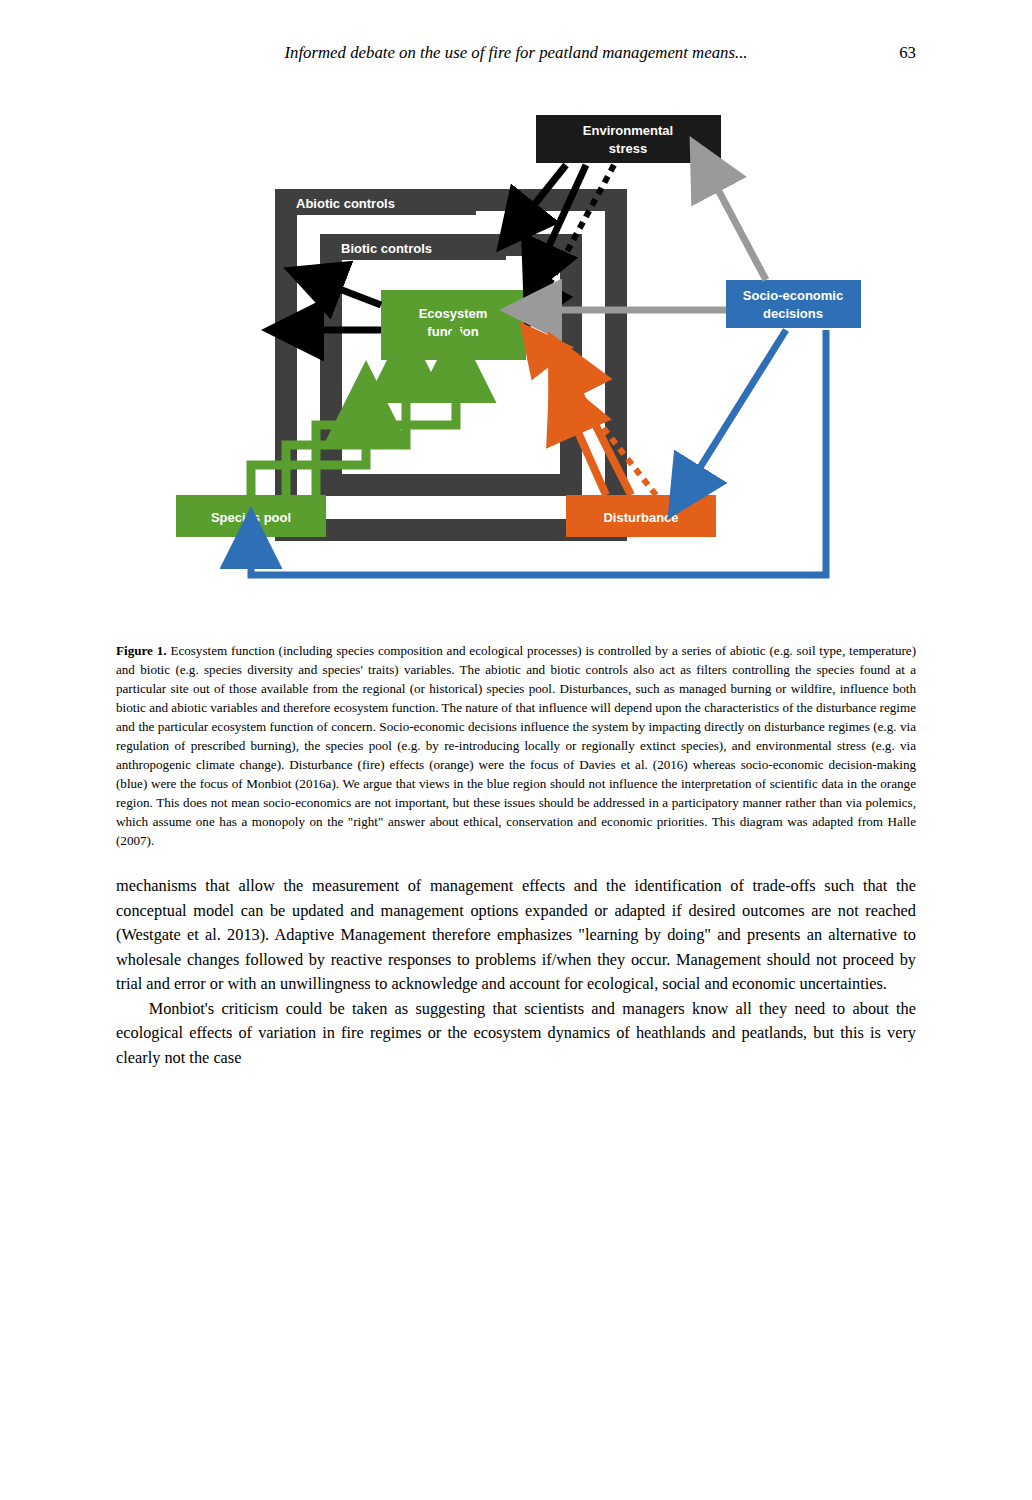Informed debate on the use of fire for peatland management means... 63
Abiotic controls Biotic controls Environmental stress Socio-economic decisions Ecosystem function Species pool Disturbance
Figure 1. Ecosystem function (including species composition and ecological processes) is controlled by a series of abiotic (e.g. soil type, temperature) and biotic (e.g. species diversity and species' traits) variables. The abiotic and biotic controls also act as filters controlling the species found at a particular site out of those available from the regional (or historical) species pool. Disturbances, such as managed burning or wildfire, influence both biotic and abiotic variables and therefore ecosystem function. The nature of that influence will depend upon the characteristics of the disturbance regime and the particular ecosystem function of concern. Socio-economic decisions influence the system by impacting directly on disturbance regimes (e.g. via regulation of prescribed burning), the species pool (e.g. by re-introducing locally or regionally extinct species), and environmental stress (e.g. via anthropogenic climate change). Disturbance (fire) effects (orange) were the focus of Davies et al. (2016) whereas socio-economic decision-making (blue) were the focus of Monbiot (2016a). We argue that views in the blue region should not influence the interpretation of scientific data in the orange region. This does not mean socio-economics are not important, but these issues should be addressed in a participatory manner rather than via polemics, which assume one has a monopoly on the "right" answer about ethical, conservation and economic priorities. This diagram was adapted from Halle (2007).
mechanisms that allow the measurement of management effects and the identification of trade-offs such that the conceptual model can be updated and management options expanded or adapted if desired outcomes are not reached (Westgate et al. 2013). Adaptive Management therefore emphasizes "learning by doing" and presents an alternative to wholesale changes followed by reactive responses to problems if/when they occur. Management should not proceed by trial and error or with an unwillingness to acknowledge and account for ecological, social and economic uncertainties.
Monbiot's criticism could be taken as suggesting that scientists and managers know all they need to about the ecological effects of variation in fire regimes or the ecosystem dynamics of heathlands and peatlands, but this is very clearly not the case